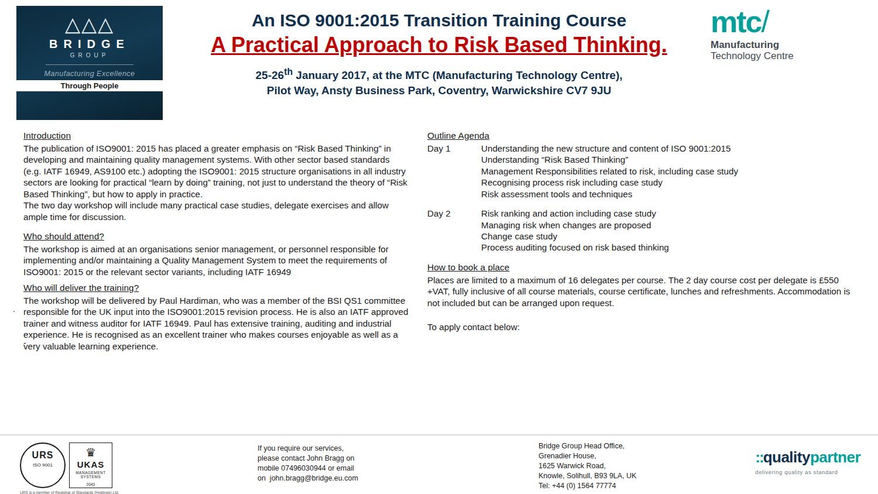△△△
BRIDGE
GROUP
Manufacturing Excellence
Through People
An ISO 9001:2015 Transition Training Course
A Practical Approach to Risk Based Thinking.
25-26th January 2017, at the MTC (Manufacturing Technology Centre),
Pilot Way, Ansty Business Park, Coventry, Warwickshire CV7 9JU
mtc/
Manufacturing
Technology Centre
Introduction
The publication of ISO9001: 2015 has placed a greater emphasis on “Risk Based Thinking” in developing and maintaining quality management systems. With other sector based standards (e.g. IATF 16949, AS9100 etc.) adopting the ISO9001: 2015 structure organisations in all industry sectors are looking for practical “learn by doing” training, not just to understand the theory of “Risk Based Thinking”, but how to apply in practice.
The two day workshop will include many practical case studies, delegate exercises and allow ample time for discussion.
Who should attend?
The workshop is aimed at an organisations senior management, or personnel responsible for implementing and/or maintaining a Quality Management System to meet the requirements of ISO9001: 2015 or the relevant sector variants, including IATF 16949
Who will deliver the training?
The workshop will be delivered by Paul Hardiman, who was a member of the BSI QS1 committee responsible for the UK input into the ISO9001:2015 revision process. He is also an IATF approved trainer and witness auditor for IATF 16949. Paul has extensive training, auditing and industrial experience. He is recognised as an excellent trainer who makes courses enjoyable as well as a very valuable learning experience.
.
-
Outline Agenda
Day 1
Understanding the new structure and content of ISO 9001:2015
Understanding “Risk Based Thinking”
Management Responsibilities related to risk, including case study
Recognising process risk including case study
Risk assessment tools and techniques
Day 2
Risk ranking and action including case study
Managing risk when changes are proposed
Change case study
Process auditing focused on risk based thinking
How to book a place
Places are limited to a maximum of 16 delegates per course. The 2 day course cost per delegate is £550 +VAT, fully inclusive of all course materials, course certificate, lunches and refreshments. Accommodation is not included but can be arranged upon request.
To apply contact below:
URS
ISO 9001
♛
UKAS
MANAGEMENT
SYSTEMS
0043
URS is a member of Registrar of Standards (Holdings) Ltd.
If you require our services,
please contact John Bragg on
mobile 07496030944 or email
on john.bragg@bridge.eu.com
Bridge Group Head Office,
Grenadier House,
1625 Warwick Road,
Knowle, Solihull, B93 9LA, UK
Tel: +44 (0) 1564 77774
:: qualitypartner
delivering quality as standard